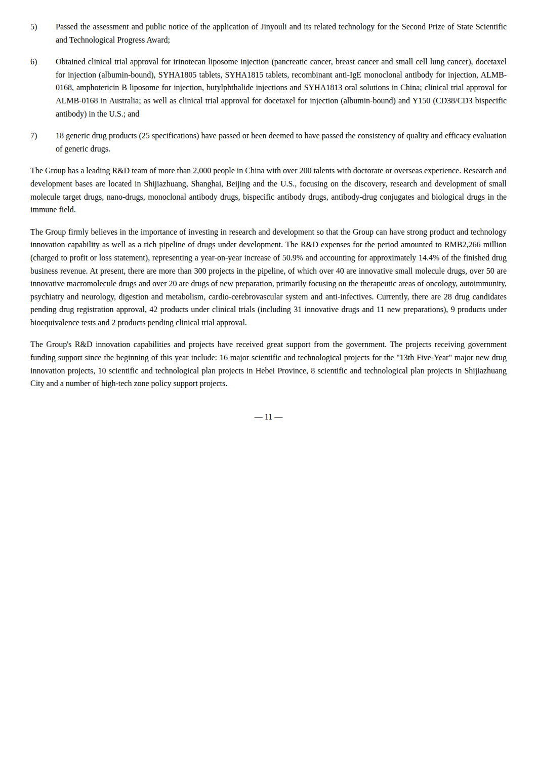5)
Passed the assessment and public notice of the application of Jinyouli and its related technology for the Second Prize of State Scientific and Technological Progress Award;
6)
Obtained clinical trial approval for irinotecan liposome injection (pancreatic cancer, breast cancer and small cell lung cancer), docetaxel for injection (albumin-bound), SYHA1805 tablets, SYHA1815 tablets, recombinant anti-IgE monoclonal antibody for injection, ALMB-0168, amphotericin B liposome for injection, butylphthalide injections and SYHA1813 oral solutions in China; clinical trial approval for ALMB-0168 in Australia; as well as clinical trial approval for docetaxel for injection (albumin-bound) and Y150 (CD38/CD3 bispecific antibody) in the U.S.; and
7)
18 generic drug products (25 specifications) have passed or been deemed to have passed the consistency of quality and efficacy evaluation of generic drugs.
The Group has a leading R&D team of more than 2,000 people in China with over 200 talents with doctorate or overseas experience. Research and development bases are located in Shijiazhuang, Shanghai, Beijing and the U.S., focusing on the discovery, research and development of small molecule target drugs, nano-drugs, monoclonal antibody drugs, bispecific antibody drugs, antibody-drug conjugates and biological drugs in the immune field.
The Group firmly believes in the importance of investing in research and development so that the Group can have strong product and technology innovation capability as well as a rich pipeline of drugs under development. The R&D expenses for the period amounted to RMB2,266 million (charged to profit or loss statement), representing a year-on-year increase of 50.9% and accounting for approximately 14.4% of the finished drug business revenue. At present, there are more than 300 projects in the pipeline, of which over 40 are innovative small molecule drugs, over 50 are innovative macromolecule drugs and over 20 are drugs of new preparation, primarily focusing on the therapeutic areas of oncology, autoimmunity, psychiatry and neurology, digestion and metabolism, cardio-cerebrovascular system and anti-infectives. Currently, there are 28 drug candidates pending drug registration approval, 42 products under clinical trials (including 31 innovative drugs and 11 new preparations), 9 products under bioequivalence tests and 2 products pending clinical trial approval.
The Group's R&D innovation capabilities and projects have received great support from the government. The projects receiving government funding support since the beginning of this year include: 16 major scientific and technological projects for the "13th Five-Year" major new drug innovation projects, 10 scientific and technological plan projects in Hebei Province, 8 scientific and technological plan projects in Shijiazhuang City and a number of high-tech zone policy support projects.
— 11 —